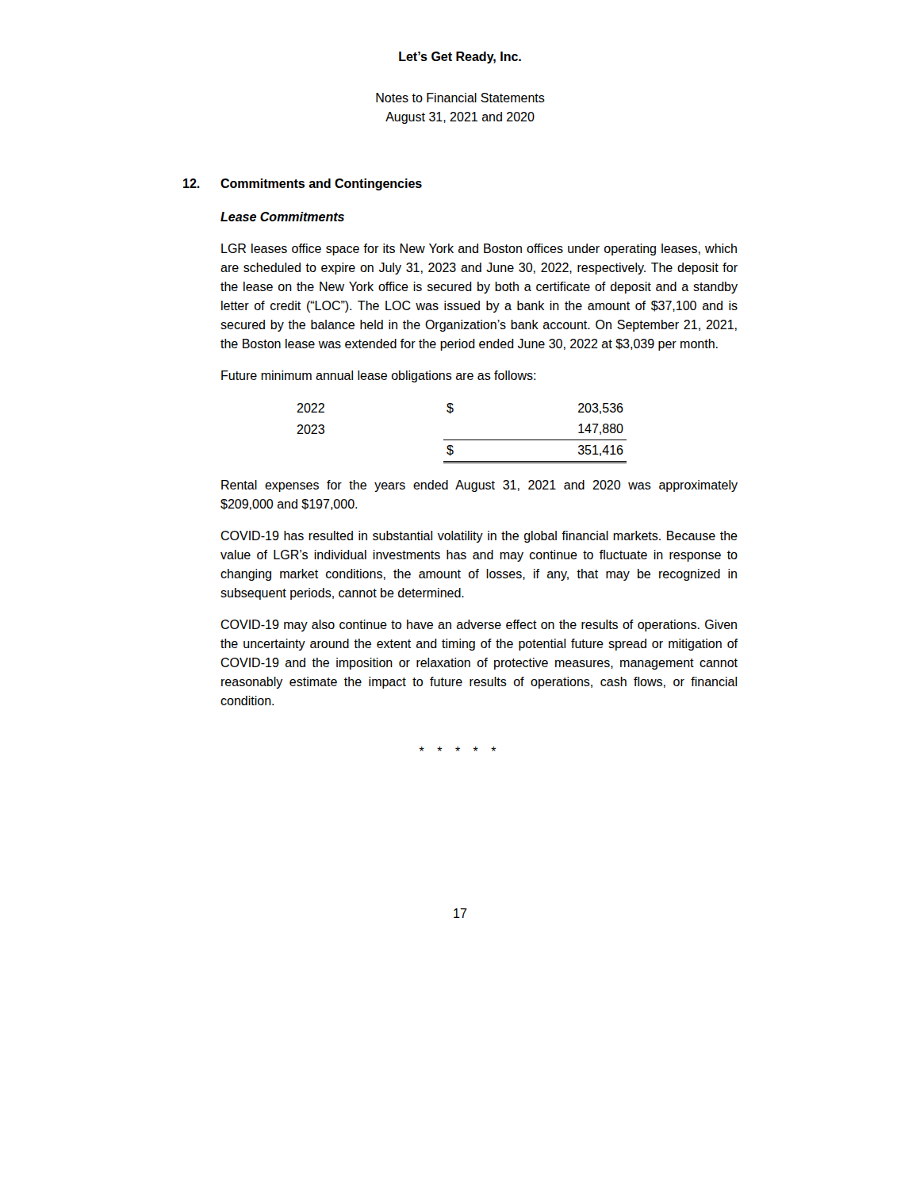Let’s Get Ready, Inc.
Notes to Financial Statements August 31, 2021 and 2020
12.
Commitments and Contingencies
Lease Commitments
LGR leases office space for its New York and Boston offices under operating leases, which are scheduled to expire on July 31, 2023 and June 30, 2022, respectively. The deposit for the lease on the New York office is secured by both a certificate of deposit and a standby letter of credit (“LOC”). The LOC was issued by a bank in the amount of $37,100 and is secured by the balance held in the Organization’s bank account. On September 21, 2021, the Boston lease was extended for the period ended June 30, 2022 at $3,039 per month.
Future minimum annual lease obligations are as follows:
| 2022 | $ | 203,536 |
| 2023 | | 147,880 |
| | $ | 351,416 |
Rental expenses for the years ended August 31, 2021 and 2020 was approximately $209,000 and $197,000.
COVID-19 has resulted in substantial volatility in the global financial markets. Because the value of LGR’s individual investments has and may continue to fluctuate in response to changing market conditions, the amount of losses, if any, that may be recognized in subsequent periods, cannot be determined.
COVID-19 may also continue to have an adverse effect on the results of operations. Given the uncertainty around the extent and timing of the potential future spread or mitigation of COVID-19 and the imposition or relaxation of protective measures, management cannot reasonably estimate the impact to future results of operations, cash flows, or financial condition.
* * * * *
17